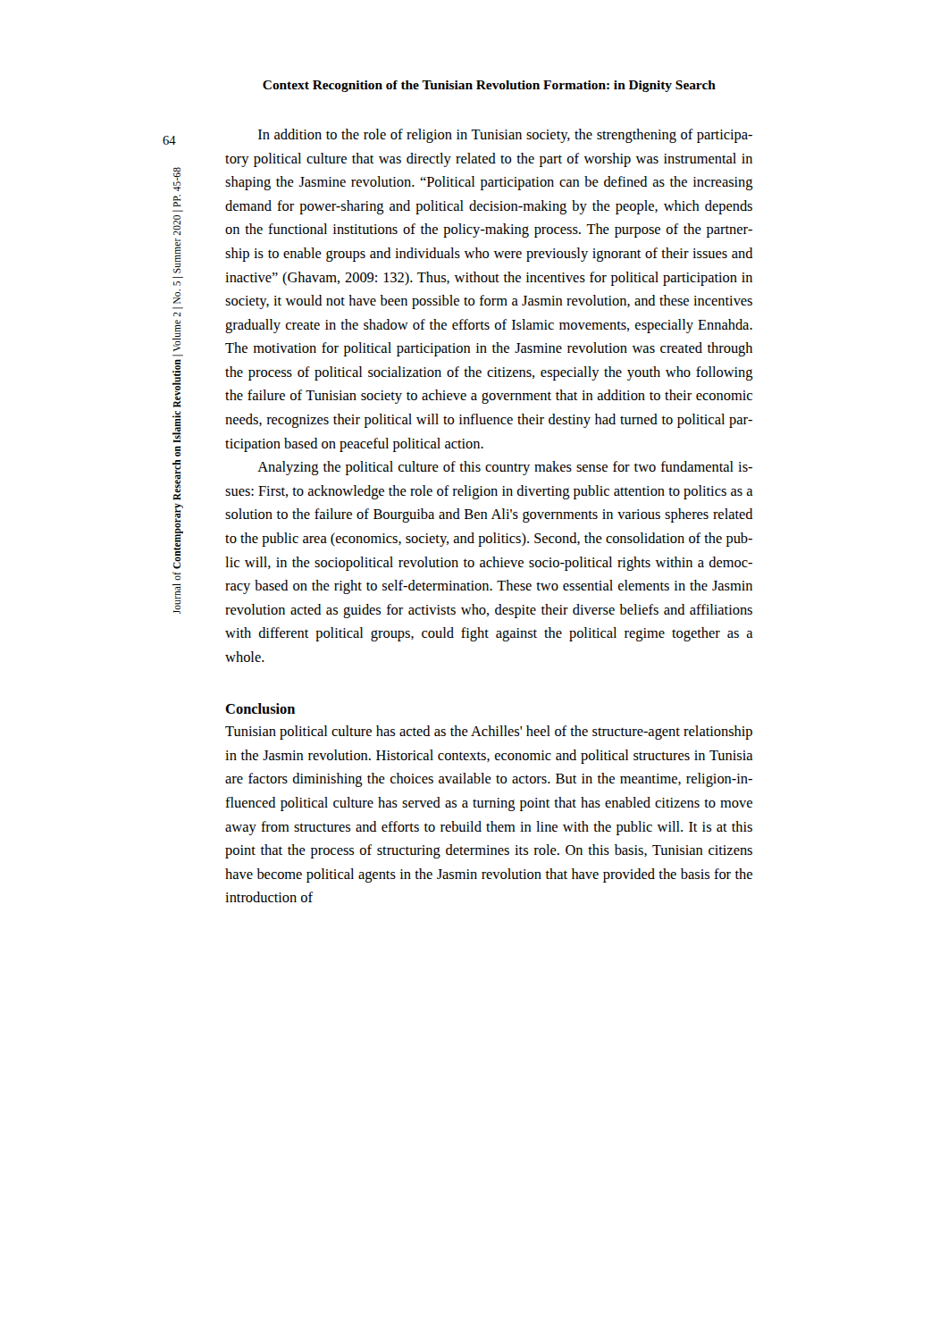Context Recognition of the Tunisian Revolution Formation: in Dignity Search
64
Journal of Contemporary Research on Islamic Revolution | Volume 2 | No. 5 | Summer 2020 | PP. 45-68
In addition to the role of religion in Tunisian society, the strengthening of participatory political culture that was directly related to the part of worship was instrumental in shaping the Jasmine revolution. “Political participation can be defined as the increasing demand for power-sharing and political decision-making by the people, which depends on the functional institutions of the policy-making process. The purpose of the partnership is to enable groups and individuals who were previously ignorant of their issues and inactive” (Ghavam, 2009: 132). Thus, without the incentives for political participation in society, it would not have been possible to form a Jasmin revolution, and these incentives gradually create in the shadow of the efforts of Islamic movements, especially Ennahda. The motivation for political participation in the Jasmine revolution was created through the process of political socialization of the citizens, especially the youth who following the failure of Tunisian society to achieve a government that in addition to their economic needs, recognizes their political will to influence their destiny had turned to political participation based on peaceful political action.
Analyzing the political culture of this country makes sense for two fundamental issues: First, to acknowledge the role of religion in diverting public attention to politics as a solution to the failure of Bourguiba and Ben Ali's governments in various spheres related to the public area (economics, society, and politics). Second, the consolidation of the public will, in the sociopolitical revolution to achieve socio-political rights within a democracy based on the right to self-determination. These two essential elements in the Jasmin revolution acted as guides for activists who, despite their diverse beliefs and affiliations with different political groups, could fight against the political regime together as a whole.
Conclusion
Tunisian political culture has acted as the Achilles' heel of the structure-agent relationship in the Jasmin revolution. Historical contexts, economic and political structures in Tunisia are factors diminishing the choices available to actors. But in the meantime, religion-influenced political culture has served as a turning point that has enabled citizens to move away from structures and efforts to rebuild them in line with the public will. It is at this point that the process of structuring determines its role. On this basis, Tunisian citizens have become political agents in the Jasmin revolution that have provided the basis for the introduction of